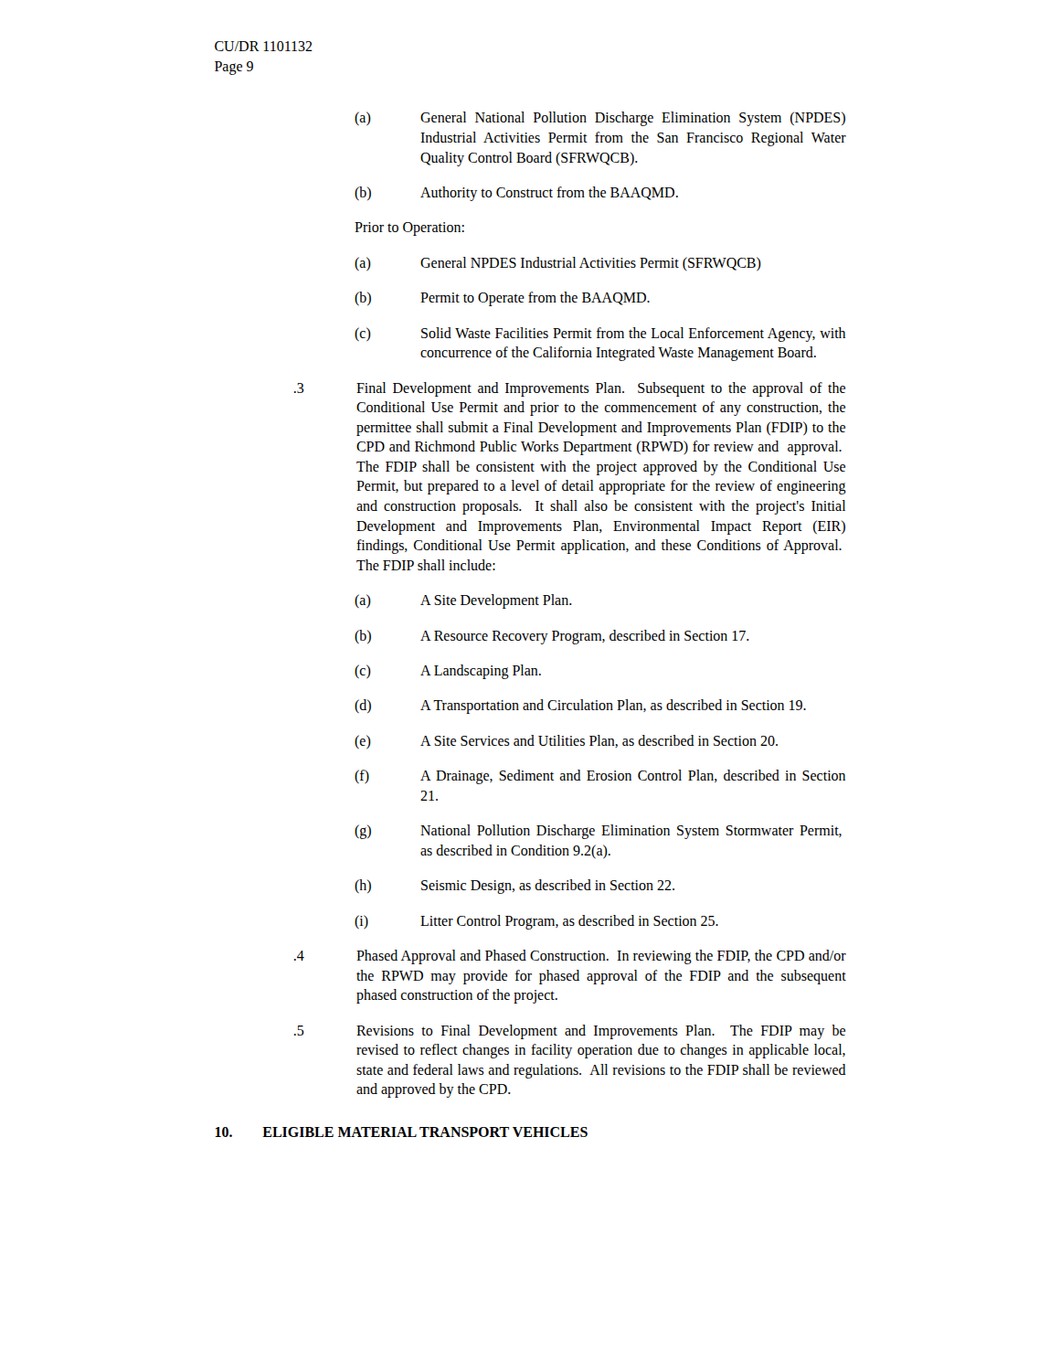CU/DR 1101132
Page 9
(a)
General National Pollution Discharge Elimination System (NPDES) Industrial Activities Permit from the San Francisco Regional Water Quality Control Board (SFRWQCB).
(b)
Authority to Construct from the BAAQMD.
Prior to Operation:
(a)
General NPDES Industrial Activities Permit (SFRWQCB)
(b)
Permit to Operate from the BAAQMD.
(c)
Solid Waste Facilities Permit from the Local Enforcement Agency, with concurrence of the California Integrated Waste Management Board.
.3
Final Development and Improvements Plan. Subsequent to the approval of the Conditional Use Permit and prior to the commencement of any construction, the permittee shall submit a Final Development and Improvements Plan (FDIP) to the CPD and Richmond Public Works Department (RPWD) for review and approval. The FDIP shall be consistent with the project approved by the Conditional Use Permit, but prepared to a level of detail appropriate for the review of engineering and construction proposals. It shall also be consistent with the project's Initial Development and Improvements Plan, Environmental Impact Report (EIR) findings, Conditional Use Permit application, and these Conditions of Approval. The FDIP shall include:
(a)
A Site Development Plan.
(b)
A Resource Recovery Program, described in Section 17.
(c)
A Landscaping Plan.
(d)
A Transportation and Circulation Plan, as described in Section 19.
(e)
A Site Services and Utilities Plan, as described in Section 20.
(f)
A Drainage, Sediment and Erosion Control Plan, described in Section 21.
(g)
National Pollution Discharge Elimination System Stormwater Permit, as described in Condition 9.2(a).
(h)
Seismic Design, as described in Section 22.
(i)
Litter Control Program, as described in Section 25.
.4
Phased Approval and Phased Construction. In reviewing the FDIP, the CPD and/or the RPWD may provide for phased approval of the FDIP and the subsequent phased construction of the project.
.5
Revisions to Final Development and Improvements Plan. The FDIP may be revised to reflect changes in facility operation due to changes in applicable local, state and federal laws and regulations. All revisions to the FDIP shall be reviewed and approved by the CPD.
10.
ELIGIBLE MATERIAL TRANSPORT VEHICLES